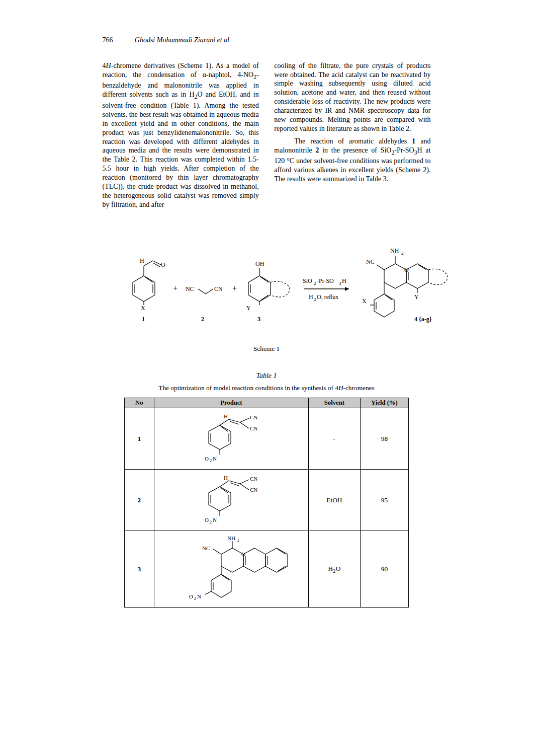766 Ghodsi Mohammadi Ziarani et al.
4H-chromene derivatives (Scheme 1). As a model of reaction, the condensation of α-naphtol, 4-NO2-benzaldehyde and malononitrile was applied in different solvents such as in H2O and EtOH, and in solvent-free condition (Table 1). Among the tested solvents, the best result was obtained in aqueous media in excellent yield and in other conditions, the main product was just benzylidenemalononitrile. So, this reaction was developed with different aldehydes in aqueous media and the results were demonstrated in the Table 2. This reaction was completed within 1.5-5.5 hour in high yields. After completion of the reaction (monitored by thin layer chromatography (TLC)), the crude product was dissolved in methanol, the heterogeneous solid catalyst was removed simply by filtration, and after
cooling of the filtrate, the pure crystals of products were obtained. The acid catalyst can be reactivated by simple washing subsequently using diluted acid solution, acetone and water, and then reused without considerable loss of reactivity. The new products were characterized by IR and NMR spectroscopy data for new compounds. Melting points are compared with reported values in literature as shown in Table 2.
The reaction of aromatic aldehydes 1 and malononitrile 2 in the presence of SiO2-Pr-SO3H at 120 °C under solvent-free conditions was performed to afford various alkenes in excellent yields (Scheme 2). The results were summarized in Table 3.
H O X 1 + NC CN 2 + OH Y 3 SiO 2 -Pr-SO 3 H H 2 O, reflux NH 2 NC O X Y 4 {a-g}
Scheme 1
Table 1
The optimization of model reaction conditions in the synthesis of 4H-chromenes
| No | Product | Solvent | Yield (%) |
| --- | --- | --- | --- |
| 1 | H CN CN O 2 N | - | 98 |
| 2 | H CN CN O 2 N | EtOH | 95 |
| 3 | NH 2 NC O O 2 N | H 2 O | 90 |